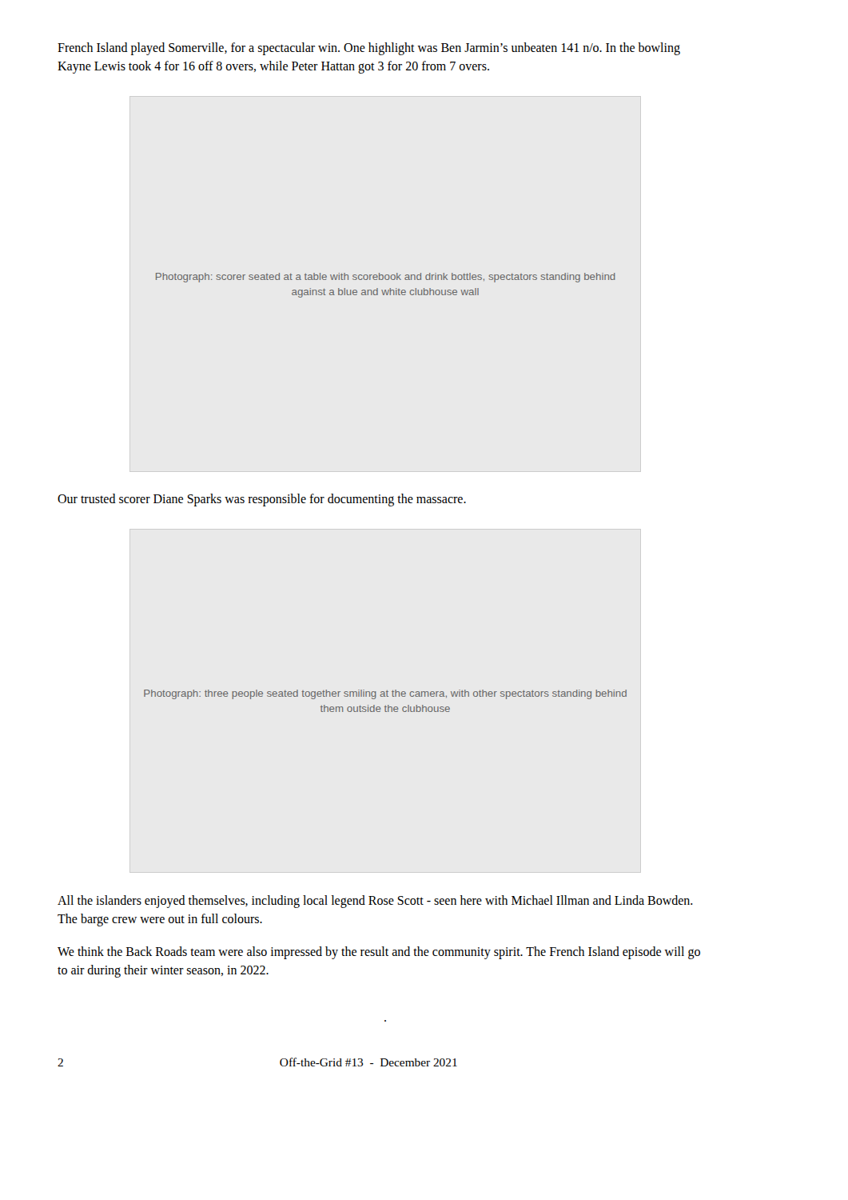French Island played Somerville, for a spectacular win. One highlight was Ben Jarmin’s unbeaten 141 n/o. In the bowling Kayne Lewis took 4 for 16 off 8 overs, while Peter Hattan got 3 for 20 from 7 overs.
Photograph: scorer seated at a table with scorebook and drink bottles, spectators standing behind against a blue and white clubhouse wall
Our trusted scorer Diane Sparks was responsible for documenting the massacre.
Photograph: three people seated together smiling at the camera, with other spectators standing behind them outside the clubhouse
All the islanders enjoyed themselves, including local legend Rose Scott - seen here with Michael Illman and Linda Bowden. The barge crew were out in full colours.
We think the Back Roads team were also impressed by the result and the community spirit. The French Island episode will go to air during their winter season, in 2022.
.
2 Off-the-Grid #13 - December 2021